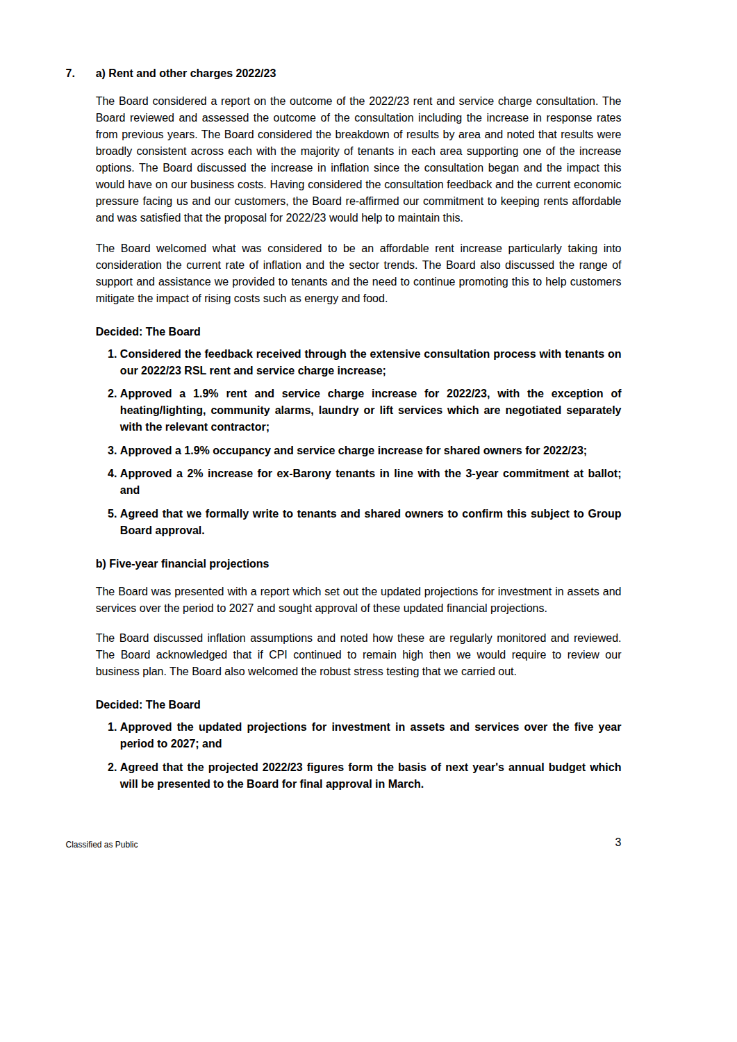7.
a) Rent and other charges 2022/23
The Board considered a report on the outcome of the 2022/23 rent and service charge consultation. The Board reviewed and assessed the outcome of the consultation including the increase in response rates from previous years. The Board considered the breakdown of results by area and noted that results were broadly consistent across each with the majority of tenants in each area supporting one of the increase options. The Board discussed the increase in inflation since the consultation began and the impact this would have on our business costs. Having considered the consultation feedback and the current economic pressure facing us and our customers, the Board re-affirmed our commitment to keeping rents affordable and was satisfied that the proposal for 2022/23 would help to maintain this.
The Board welcomed what was considered to be an affordable rent increase particularly taking into consideration the current rate of inflation and the sector trends. The Board also discussed the range of support and assistance we provided to tenants and the need to continue promoting this to help customers mitigate the impact of rising costs such as energy and food.
Decided: The Board
Considered the feedback received through the extensive consultation process with tenants on our 2022/23 RSL rent and service charge increase;
Approved a 1.9% rent and service charge increase for 2022/23, with the exception of heating/lighting, community alarms, laundry or lift services which are negotiated separately with the relevant contractor;
Approved a 1.9% occupancy and service charge increase for shared owners for 2022/23;
Approved a 2% increase for ex-Barony tenants in line with the 3-year commitment at ballot; and
Agreed that we formally write to tenants and shared owners to confirm this subject to Group Board approval.
b) Five-year financial projections
The Board was presented with a report which set out the updated projections for investment in assets and services over the period to 2027 and sought approval of these updated financial projections.
The Board discussed inflation assumptions and noted how these are regularly monitored and reviewed. The Board acknowledged that if CPI continued to remain high then we would require to review our business plan. The Board also welcomed the robust stress testing that we carried out.
Decided: The Board
Approved the updated projections for investment in assets and services over the five year period to 2027; and
Agreed that the projected 2022/23 figures form the basis of next year's annual budget which will be presented to the Board for final approval in March.
Classified as Public 3